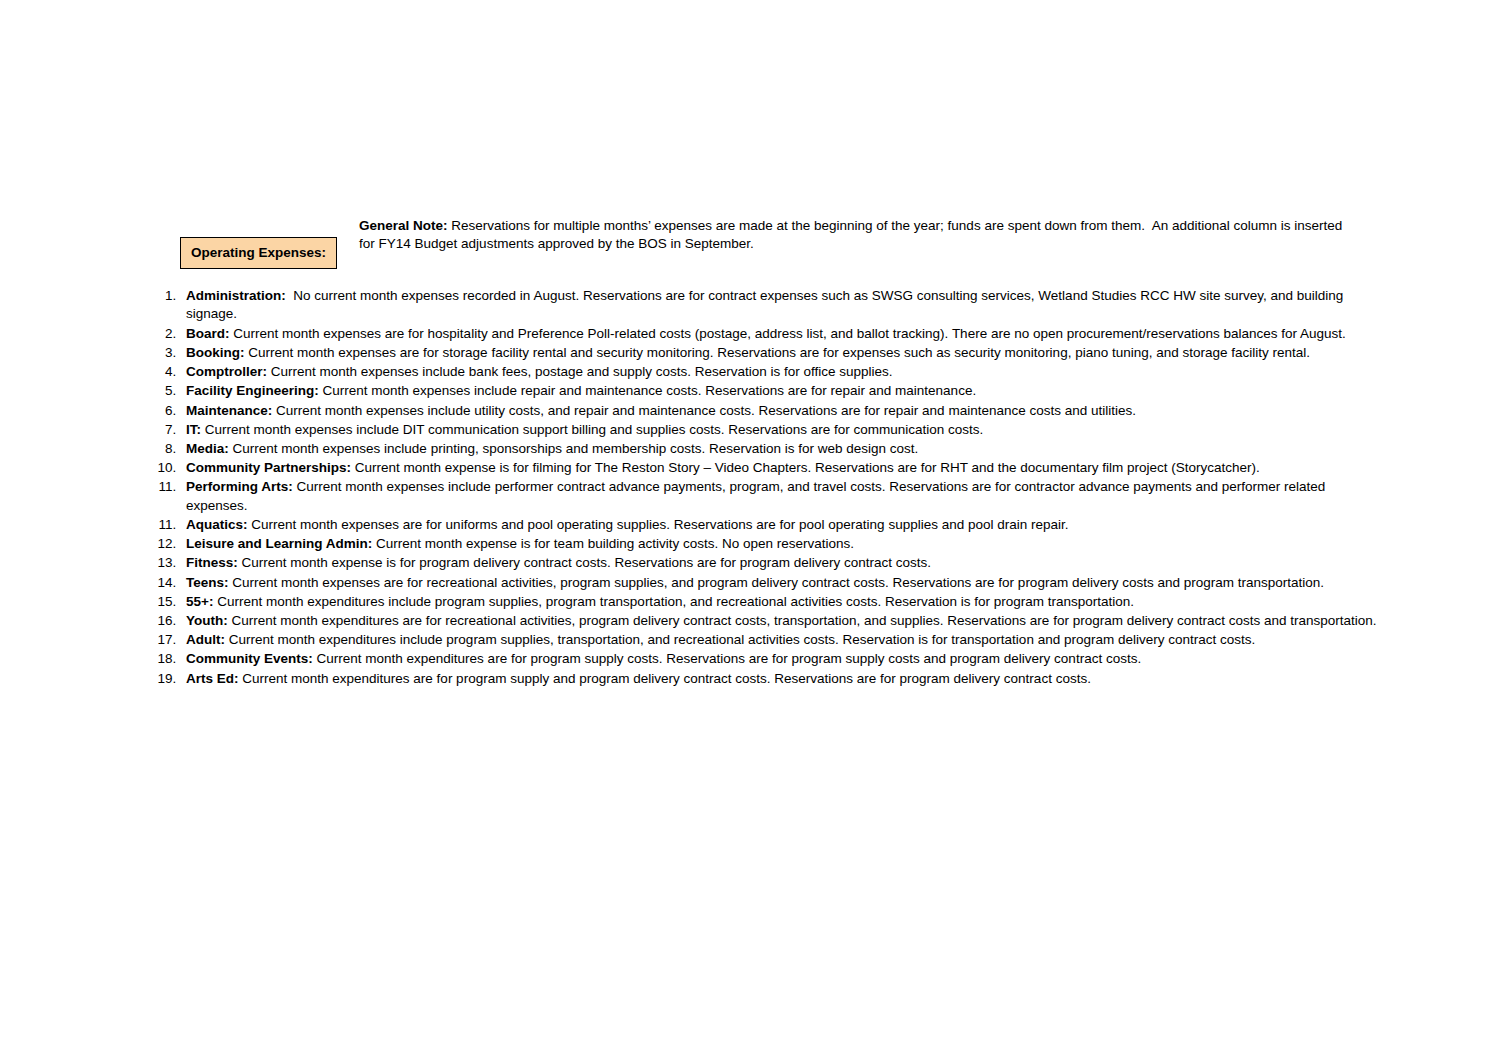Operating Expenses:
General Note: Reservations for multiple months’ expenses are made at the beginning of the year; funds are spent down from them. An additional column is inserted for FY14 Budget adjustments approved by the BOS in September.
Administration: No current month expenses recorded in August. Reservations are for contract expenses such as SWSG consulting services, Wetland Studies RCC HW site survey, and building signage.
Board: Current month expenses are for hospitality and Preference Poll-related costs (postage, address list, and ballot tracking). There are no open procurement/reservations balances for August.
Booking: Current month expenses are for storage facility rental and security monitoring. Reservations are for expenses such as security monitoring, piano tuning, and storage facility rental.
Comptroller: Current month expenses include bank fees, postage and supply costs. Reservation is for office supplies.
Facility Engineering: Current month expenses include repair and maintenance costs. Reservations are for repair and maintenance.
Maintenance: Current month expenses include utility costs, and repair and maintenance costs. Reservations are for repair and maintenance costs and utilities.
IT: Current month expenses include DIT communication support billing and supplies costs. Reservations are for communication costs.
Media: Current month expenses include printing, sponsorships and membership costs. Reservation is for web design cost.
Community Partnerships: Current month expense is for filming for The Reston Story – Video Chapters. Reservations are for RHT and the documentary film project (Storycatcher).
Performing Arts: Current month expenses include performer contract advance payments, program, and travel costs. Reservations are for contractor advance payments and performer related expenses.
Aquatics: Current month expenses are for uniforms and pool operating supplies. Reservations are for pool operating supplies and pool drain repair.
Leisure and Learning Admin: Current month expense is for team building activity costs. No open reservations.
Fitness: Current month expense is for program delivery contract costs. Reservations are for program delivery contract costs.
Teens: Current month expenses are for recreational activities, program supplies, and program delivery contract costs. Reservations are for program delivery costs and program transportation.
55+: Current month expenditures include program supplies, program transportation, and recreational activities costs. Reservation is for program transportation.
Youth: Current month expenditures are for recreational activities, program delivery contract costs, transportation, and supplies. Reservations are for program delivery contract costs and transportation.
Adult: Current month expenditures include program supplies, transportation, and recreational activities costs. Reservation is for transportation and program delivery contract costs.
Community Events: Current month expenditures are for program supply costs. Reservations are for program supply costs and program delivery contract costs.
Arts Ed: Current month expenditures are for program supply and program delivery contract costs. Reservations are for program delivery contract costs.